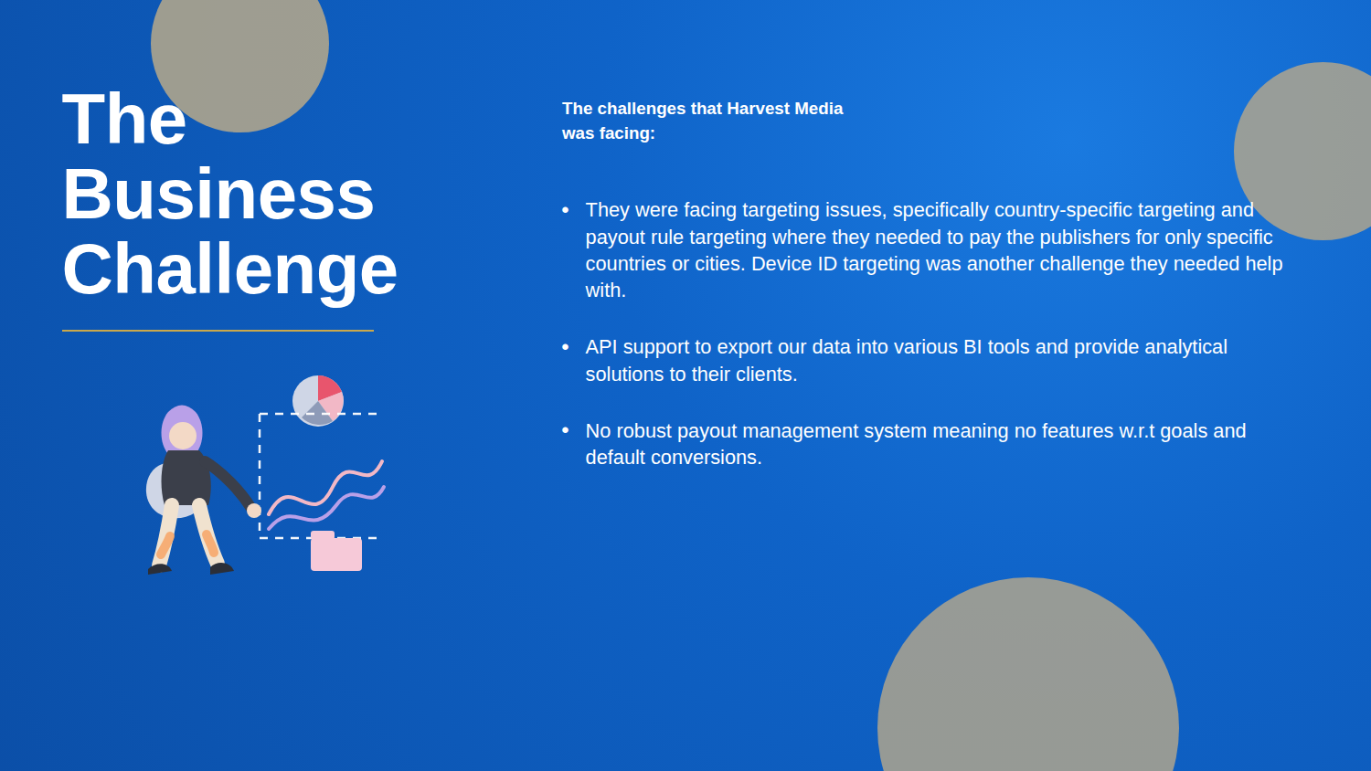The
Business
Challenge
The challenges that Harvest Media
was facing:
They were facing targeting issues, specifically country-specific targeting and payout rule targeting where they needed to pay the publishers for only specific countries or cities. Device ID targeting was another challenge they needed help with.
API support to export our data into various BI tools and provide analytical solutions to their clients.
No robust payout management system meaning no features w.r.t goals and default conversions.